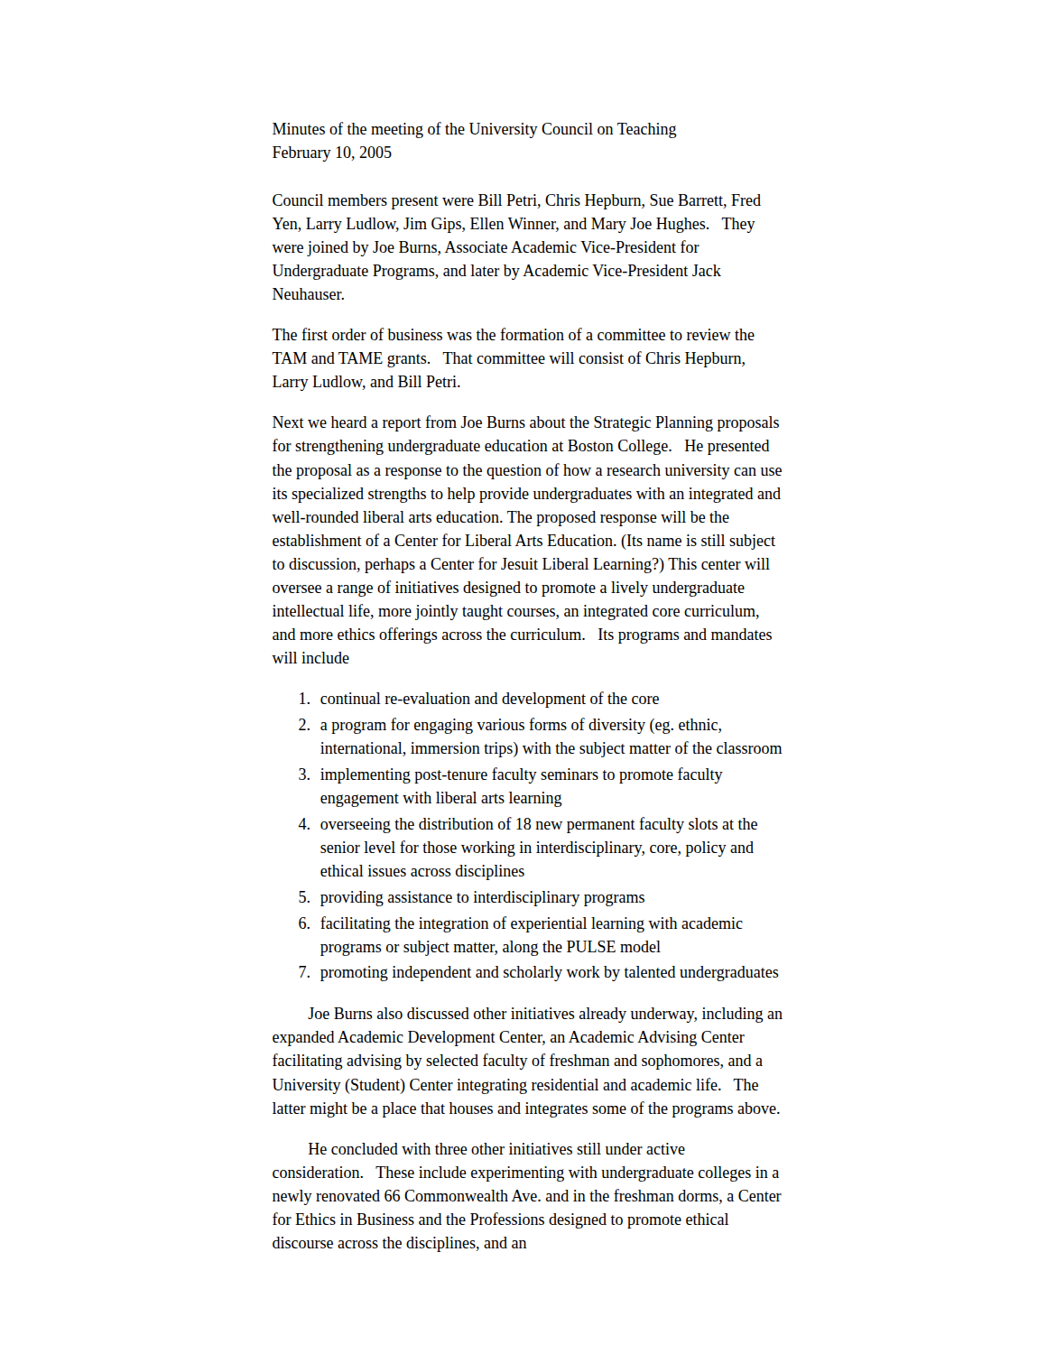Minutes of the meeting of the University Council on Teaching
February 10, 2005
Council members present were Bill Petri, Chris Hepburn, Sue Barrett, Fred Yen, Larry Ludlow, Jim Gips, Ellen Winner, and Mary Joe Hughes. They were joined by Joe Burns, Associate Academic Vice-President for Undergraduate Programs, and later by Academic Vice-President Jack Neuhauser.
The first order of business was the formation of a committee to review the TAM and TAME grants. That committee will consist of Chris Hepburn, Larry Ludlow, and Bill Petri.
Next we heard a report from Joe Burns about the Strategic Planning proposals for strengthening undergraduate education at Boston College. He presented the proposal as a response to the question of how a research university can use its specialized strengths to help provide undergraduates with an integrated and well-rounded liberal arts education. The proposed response will be the establishment of a Center for Liberal Arts Education. (Its name is still subject to discussion, perhaps a Center for Jesuit Liberal Learning?) This center will oversee a range of initiatives designed to promote a lively undergraduate intellectual life, more jointly taught courses, an integrated core curriculum, and more ethics offerings across the curriculum. Its programs and mandates will include
continual re-evaluation and development of the core
a program for engaging various forms of diversity (eg. ethnic, international, immersion trips) with the subject matter of the classroom
implementing post-tenure faculty seminars to promote faculty engagement with liberal arts learning
overseeing the distribution of 18 new permanent faculty slots at the senior level for those working in interdisciplinary, core, policy and ethical issues across disciplines
providing assistance to interdisciplinary programs
facilitating the integration of experiential learning with academic programs or subject matter, along the PULSE model
promoting independent and scholarly work by talented undergraduates
Joe Burns also discussed other initiatives already underway, including an expanded Academic Development Center, an Academic Advising Center facilitating advising by selected faculty of freshman and sophomores, and a University (Student) Center integrating residential and academic life. The latter might be a place that houses and integrates some of the programs above.
He concluded with three other initiatives still under active consideration. These include experimenting with undergraduate colleges in a newly renovated 66 Commonwealth Ave. and in the freshman dorms, a Center for Ethics in Business and the Professions designed to promote ethical discourse across the disciplines, and an